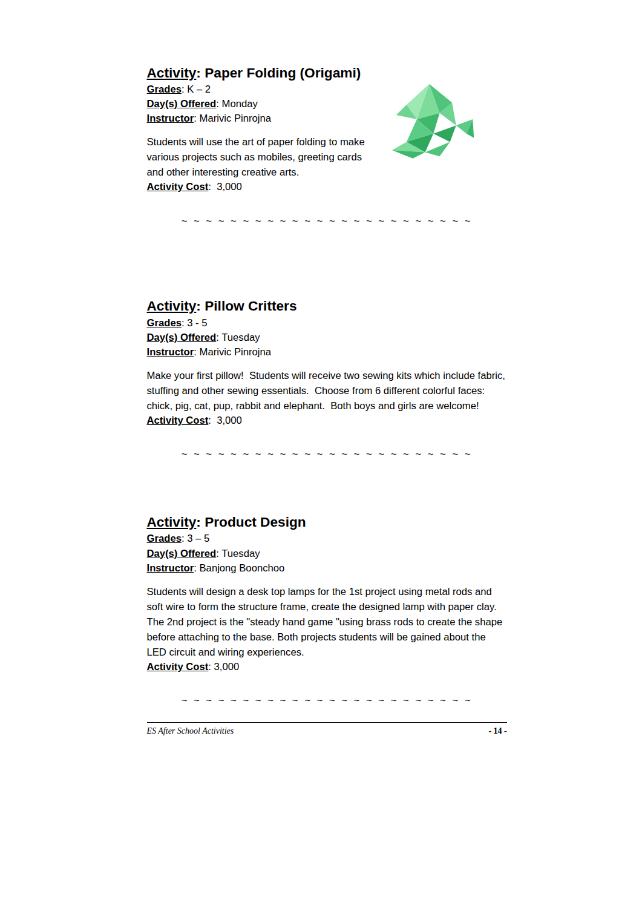Activity: Paper Folding (Origami)
Grades: K – 2
Day(s) Offered: Monday
Instructor: Marivic Pinrojna
Students will use the art of paper folding to make various projects such as mobiles, greeting cards and other interesting creative arts.
Activity Cost: 3,000
~ ~ ~ ~ ~ ~ ~ ~ ~ ~ ~ ~ ~ ~ ~ ~ ~ ~ ~ ~ ~ ~ ~ ~
Activity: Pillow Critters
Grades: 3 - 5
Day(s) Offered: Tuesday
Instructor: Marivic Pinrojna
Make your first pillow! Students will receive two sewing kits which include fabric, stuffing and other sewing essentials. Choose from 6 different colorful faces: chick, pig, cat, pup, rabbit and elephant. Both boys and girls are welcome!
Activity Cost: 3,000
~ ~ ~ ~ ~ ~ ~ ~ ~ ~ ~ ~ ~ ~ ~ ~ ~ ~ ~ ~ ~ ~ ~ ~
Activity: Product Design
Grades: 3 – 5
Day(s) Offered: Tuesday
Instructor: Banjong Boonchoo
Students will design a desk top lamps for the 1st project using metal rods and soft wire to form the structure frame, create the designed lamp with paper clay. The 2nd project is the "steady hand game "using brass rods to create the shape before attaching to the base. Both projects students will be gained about the LED circuit and wiring experiences.
Activity Cost: 3,000
~ ~ ~ ~ ~ ~ ~ ~ ~ ~ ~ ~ ~ ~ ~ ~ ~ ~ ~ ~ ~ ~ ~ ~
ES After School Activities - 14 -